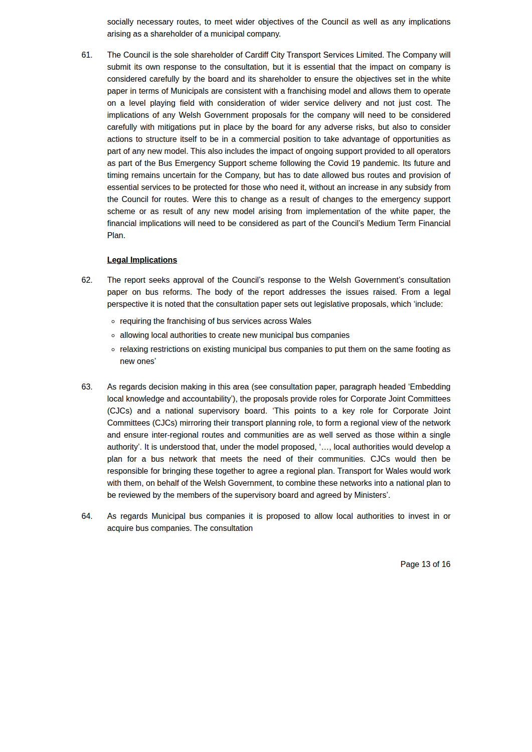socially necessary routes, to meet wider objectives of the Council as well as any implications arising as a shareholder of a municipal company.
61. The Council is the sole shareholder of Cardiff City Transport Services Limited. The Company will submit its own response to the consultation, but it is essential that the impact on company is considered carefully by the board and its shareholder to ensure the objectives set in the white paper in terms of Municipals are consistent with a franchising model and allows them to operate on a level playing field with consideration of wider service delivery and not just cost. The implications of any Welsh Government proposals for the company will need to be considered carefully with mitigations put in place by the board for any adverse risks, but also to consider actions to structure itself to be in a commercial position to take advantage of opportunities as part of any new model. This also includes the impact of ongoing support provided to all operators as part of the Bus Emergency Support scheme following the Covid 19 pandemic. Its future and timing remains uncertain for the Company, but has to date allowed bus routes and provision of essential services to be protected for those who need it, without an increase in any subsidy from the Council for routes. Were this to change as a result of changes to the emergency support scheme or as result of any new model arising from implementation of the white paper, the financial implications will need to be considered as part of the Council’s Medium Term Financial Plan.
Legal Implications
62. The report seeks approval of the Council’s response to the Welsh Government’s consultation paper on bus reforms. The body of the report addresses the issues raised. From a legal perspective it is noted that the consultation paper sets out legislative proposals, which ‘include:
requiring the franchising of bus services across Wales
allowing local authorities to create new municipal bus companies
relaxing restrictions on existing municipal bus companies to put them on the same footing as new ones’
63. As regards decision making in this area (see consultation paper, paragraph headed ‘Embedding local knowledge and accountability’), the proposals provide roles for Corporate Joint Committees (CJCs) and a national supervisory board. ‘This points to a key role for Corporate Joint Committees (CJCs) mirroring their transport planning role, to form a regional view of the network and ensure inter-regional routes and communities are as well served as those within a single authority’. It is understood that, under the model proposed, ‘…, local authorities would develop a plan for a bus network that meets the need of their communities. CJCs would then be responsible for bringing these together to agree a regional plan. Transport for Wales would work with them, on behalf of the Welsh Government, to combine these networks into a national plan to be reviewed by the members of the supervisory board and agreed by Ministers’.
64. As regards Municipal bus companies it is proposed to allow local authorities to invest in or acquire bus companies. The consultation
Page 13 of 16